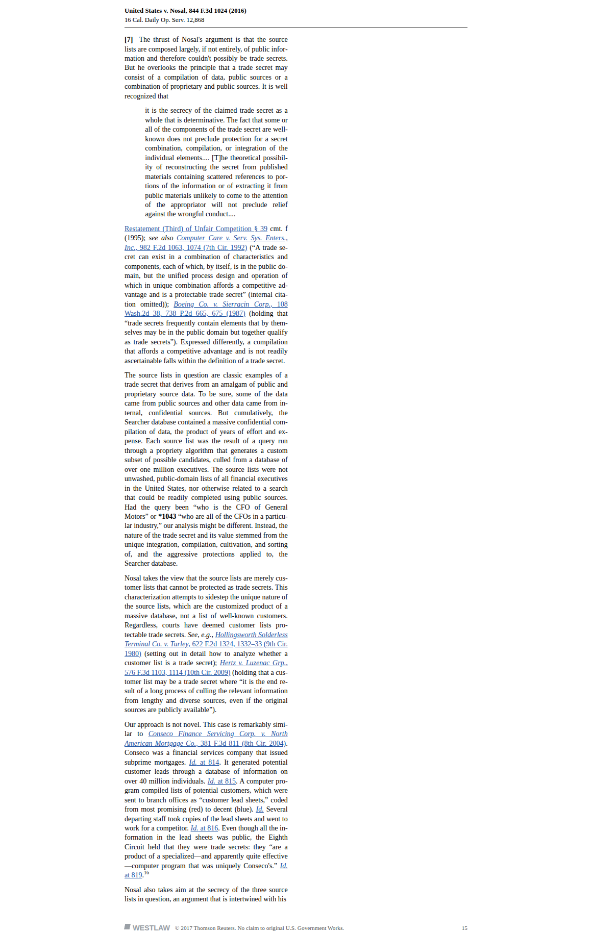United States v. Nosal, 844 F.3d 1024 (2016)
16 Cal. Daily Op. Serv. 12,868
[7] The thrust of Nosal's argument is that the source lists are composed largely, if not entirely, of public information and therefore couldn't possibly be trade secrets. But he overlooks the principle that a trade secret may consist of a compilation of data, public sources or a combination of proprietary and public sources. It is well recognized that
it is the secrecy of the claimed trade secret as a whole that is determinative. The fact that some or all of the components of the trade secret are well-known does not preclude protection for a secret combination, compilation, or integration of the individual elements.... [T]he theoretical possibility of reconstructing the secret from published materials containing scattered references to portions of the information or of extracting it from public materials unlikely to come to the attention of the appropriator will not preclude relief against the wrongful conduct....
Restatement (Third) of Unfair Competition § 39 cmt. f (1995); see also Computer Care v. Serv. Sys. Enters., Inc., 982 F.2d 1063, 1074 (7th Cir. 1992) (“A trade secret can exist in a combination of characteristics and components, each of which, by itself, is in the public domain, but the unified process design and operation of which in unique combination affords a competitive advantage and is a protectable trade secret” (internal citation omitted)); Boeing Co. v. Sierracin Corp., 108 Wash.2d 38, 738 P.2d 665, 675 (1987) (holding that “trade secrets frequently contain elements that by themselves may be in the public domain but together qualify as trade secrets”). Expressed differently, a compilation that affords a competitive advantage and is not readily ascertainable falls within the definition of a trade secret.
The source lists in question are classic examples of a trade secret that derives from an amalgam of public and proprietary source data. To be sure, some of the data came from public sources and other data came from internal, confidential sources. But cumulatively, the Searcher database contained a massive confidential compilation of data, the product of years of effort and expense. Each source list was the result of a query run through a propriety algorithm that generates a custom subset of possible candidates, culled from a database of over one million executives. The source lists were not unwashed, public-domain lists of all financial executives in the United States, nor otherwise related to a search that could be readily completed using public sources. Had the query been “who is the CFO of General Motors” or *1043 “who are all of the CFOs in a particular industry,” our analysis might be different. Instead, the nature of the trade secret and its value stemmed from the unique integration, compilation, cultivation, and sorting of, and the aggressive protections applied to, the Searcher database.
Nosal takes the view that the source lists are merely customer lists that cannot be protected as trade secrets. This characterization attempts to sidestep the unique nature of the source lists, which are the customized product of a massive database, not a list of well-known customers. Regardless, courts have deemed customer lists protectable trade secrets. See, e.g., Hollingsworth Solderless Terminal Co. v. Turley, 622 F.2d 1324, 1332–33 (9th Cir. 1980) (setting out in detail how to analyze whether a customer list is a trade secret); Hertz v. Luzenac Grp., 576 F.3d 1103, 1114 (10th Cir. 2009) (holding that a customer list may be a trade secret where “it is the end result of a long process of culling the relevant information from lengthy and diverse sources, even if the original sources are publicly available”).
Our approach is not novel. This case is remarkably similar to Conseco Finance Servicing Corp. v. North American Mortgage Co., 381 F.3d 811 (8th Cir. 2004). Conseco was a financial services company that issued subprime mortgages. Id. at 814. It generated potential customer leads through a database of information on over 40 million individuals. Id. at 815. A computer program compiled lists of potential customers, which were sent to branch offices as “customer lead sheets,” coded from most promising (red) to decent (blue). Id. Several departing staff took copies of the lead sheets and went to work for a competitor. Id. at 816. Even though all the information in the lead sheets was public, the Eighth Circuit held that they were trade secrets: they “are a product of a specialized—and apparently quite effective—computer program that was uniquely Conseco's.” Id. at 819.16
Nosal also takes aim at the secrecy of the three source lists in question, an argument that is intertwined with his
WESTLAW © 2017 Thomson Reuters. No claim to original U.S. Government Works. 15